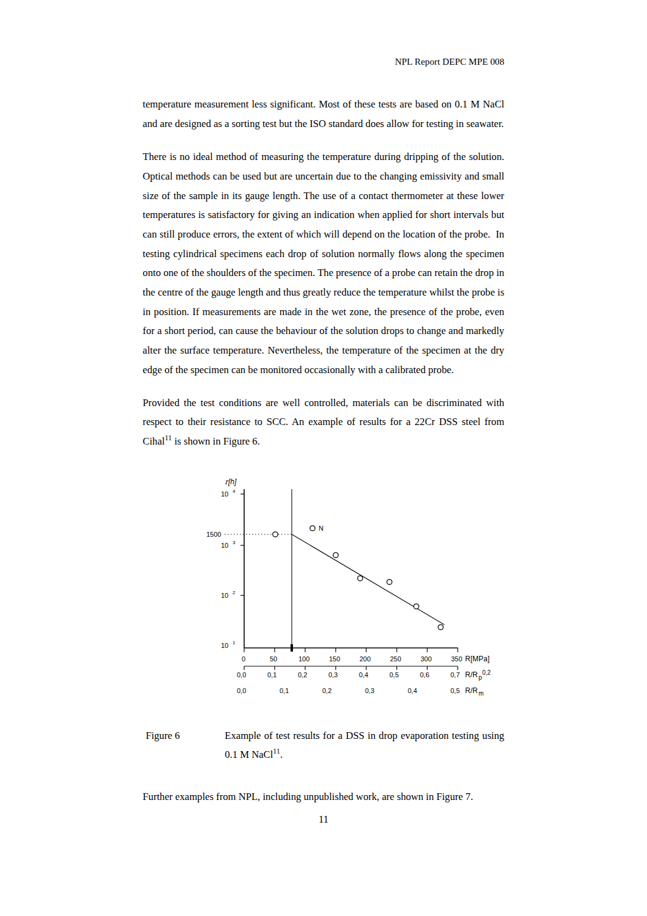NPL Report DEPC MPE 008
temperature measurement less significant. Most of these tests are based on 0.1 M NaCl and are designed as a sorting test but the ISO standard does allow for testing in seawater.
There is no ideal method of measuring the temperature during dripping of the solution. Optical methods can be used but are uncertain due to the changing emissivity and small size of the sample in its gauge length. The use of a contact thermometer at these lower temperatures is satisfactory for giving an indication when applied for short intervals but can still produce errors, the extent of which will depend on the location of the probe. In testing cylindrical specimens each drop of solution normally flows along the specimen onto one of the shoulders of the specimen. The presence of a probe can retain the drop in the centre of the gauge length and thus greatly reduce the temperature whilst the probe is in position. If measurements are made in the wet zone, the presence of the probe, even for a short period, can cause the behaviour of the solution drops to change and markedly alter the surface temperature. Nevertheless, the temperature of the specimen at the dry edge of the specimen can be monitored occasionally with a calibrated probe.
Provided the test conditions are well controlled, materials can be discriminated with respect to their resistance to SCC. An example of results for a 22Cr DSS steel from Cihal11 is shown in Figure 6.
𝜏[h] 10 4 1500 10 3 10 2 10 1 N 0 50 100 150 200 250 300 350 R[MPa] 0,0 0,1 0,2 0,3 0,4 0,5 0,6 0,7 R/R p 0,2 0,0 0,1 0,2 0,3 0,4 0,5 R/R m
Figure 6
Example of test results for a DSS in drop evaporation testing using 0.1 M NaCl11.
Further examples from NPL, including unpublished work, are shown in Figure 7.
11